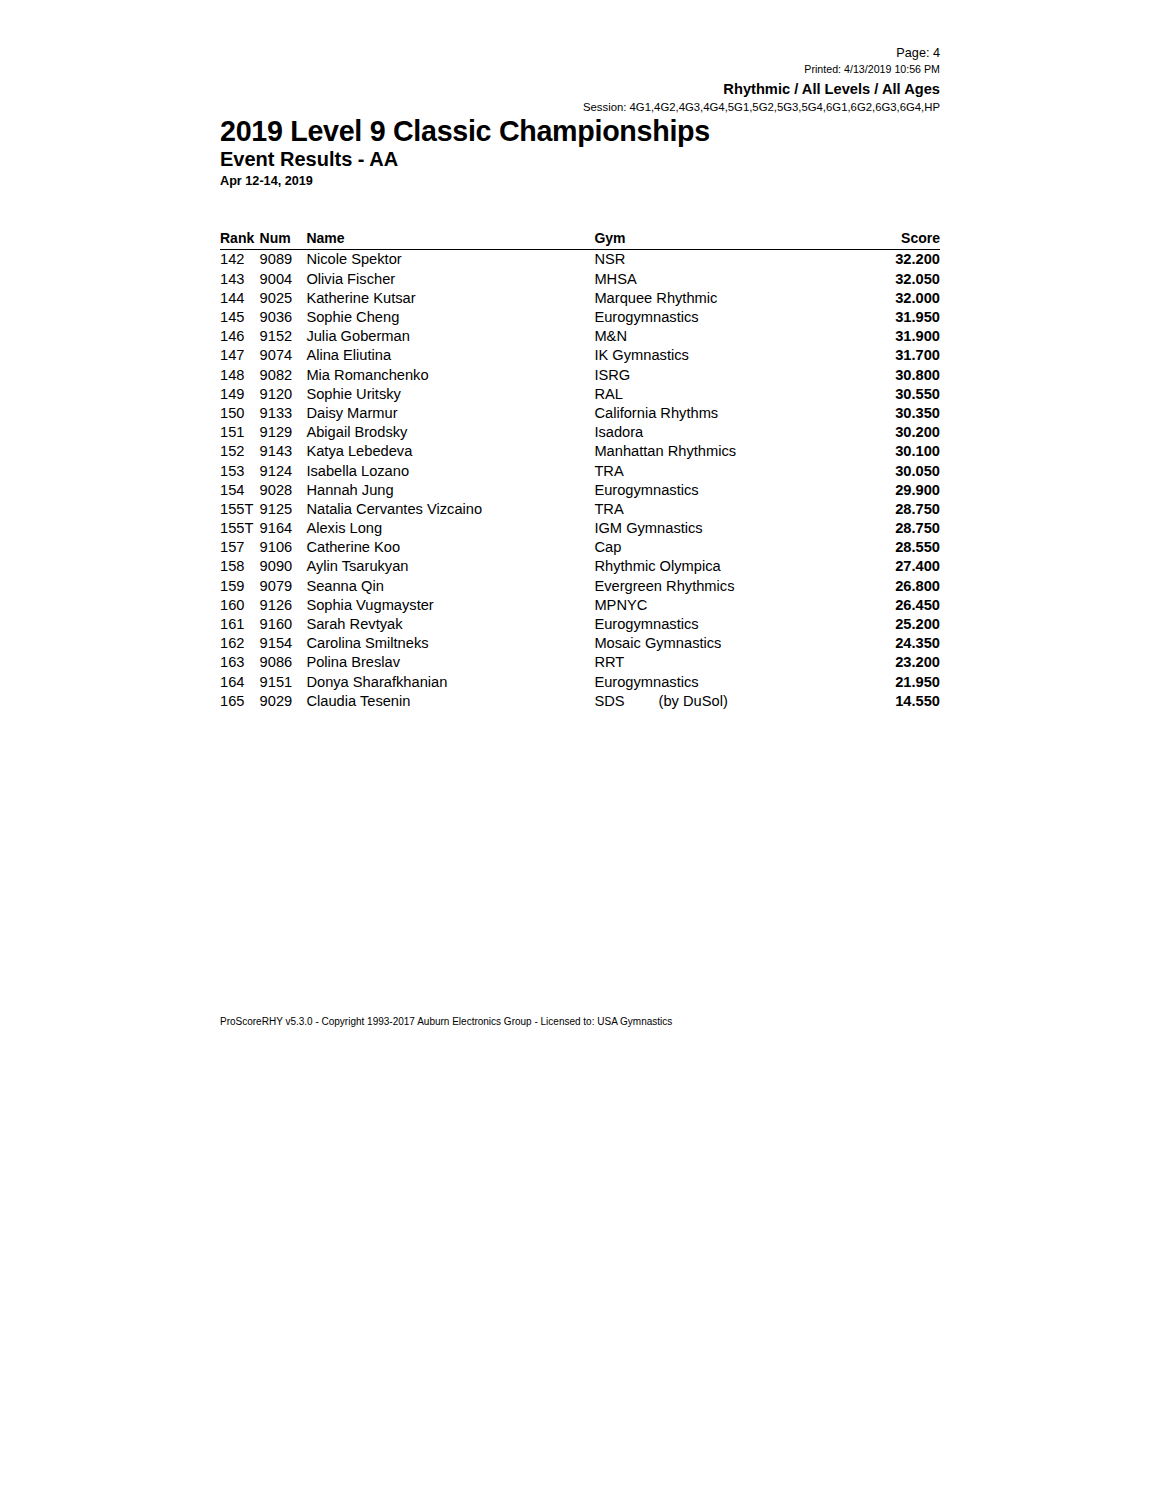Page: 4
Printed: 4/13/2019 10:56 PM
Rhythmic / All Levels / All Ages
Session: 4G1,4G2,4G3,4G4,5G1,5G2,5G3,5G4,6G1,6G2,6G3,6G4,HP
2019 Level 9 Classic Championships
Event Results - AA
Apr 12-14, 2019
| Rank | Num | Name | Gym | Score |
| --- | --- | --- | --- | --- |
| 142 | 9089 | Nicole Spektor | NSR | 32.200 |
| 143 | 9004 | Olivia Fischer | MHSA | 32.050 |
| 144 | 9025 | Katherine Kutsar | Marquee Rhythmic | 32.000 |
| 145 | 9036 | Sophie Cheng | Eurogymnastics | 31.950 |
| 146 | 9152 | Julia Goberman | M&N | 31.900 |
| 147 | 9074 | Alina Eliutina | IK Gymnastics | 31.700 |
| 148 | 9082 | Mia Romanchenko | ISRG | 30.800 |
| 149 | 9120 | Sophie Uritsky | RAL | 30.550 |
| 150 | 9133 | Daisy Marmur | California Rhythms | 30.350 |
| 151 | 9129 | Abigail Brodsky | Isadora | 30.200 |
| 152 | 9143 | Katya Lebedeva | Manhattan Rhythmics | 30.100 |
| 153 | 9124 | Isabella Lozano | TRA | 30.050 |
| 154 | 9028 | Hannah Jung | Eurogymnastics | 29.900 |
| 155T | 9125 | Natalia Cervantes Vizcaino | TRA | 28.750 |
| 155T | 9164 | Alexis Long | IGM Gymnastics | 28.750 |
| 157 | 9106 | Catherine Koo | Cap | 28.550 |
| 158 | 9090 | Aylin Tsarukyan | Rhythmic Olympica | 27.400 |
| 159 | 9079 | Seanna Qin | Evergreen Rhythmics | 26.800 |
| 160 | 9126 | Sophia Vugmayster | MPNYC | 26.450 |
| 161 | 9160 | Sarah Revtyak | Eurogymnastics | 25.200 |
| 162 | 9154 | Carolina Smiltneks | Mosaic Gymnastics | 24.350 |
| 163 | 9086 | Polina Breslav | RRT | 23.200 |
| 164 | 9151 | Donya Sharafkhanian | Eurogymnastics | 21.950 |
| 165 | 9029 | Claudia Tesenin | SDS (by DuSol) | 14.550 |
ProScoreRHY v5.3.0 - Copyright 1993-2017 Auburn Electronics Group - Licensed to: USA Gymnastics